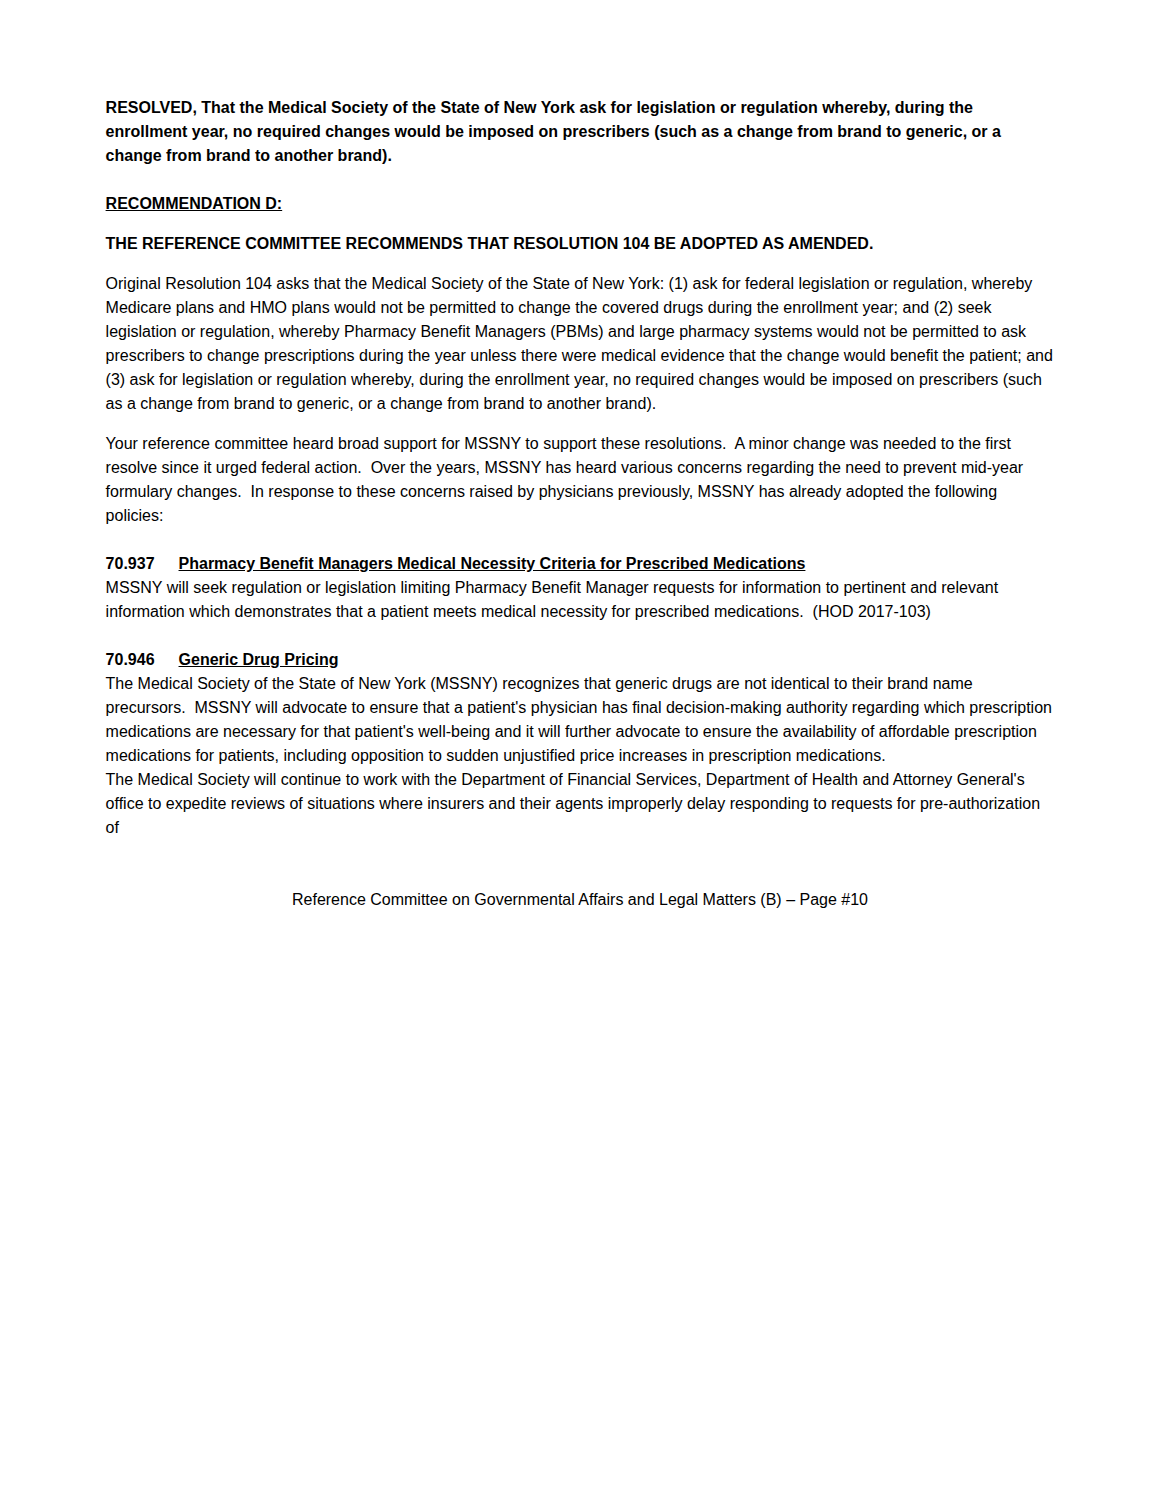RESOLVED, That the Medical Society of the State of New York ask for legislation or regulation whereby, during the enrollment year, no required changes would be imposed on prescribers (such as a change from brand to generic, or a change from brand to another brand).
RECOMMENDATION D:
THE REFERENCE COMMITTEE RECOMMENDS THAT RESOLUTION 104 BE ADOPTED AS AMENDED.
Original Resolution 104 asks that the Medical Society of the State of New York: (1) ask for federal legislation or regulation, whereby Medicare plans and HMO plans would not be permitted to change the covered drugs during the enrollment year; and (2) seek legislation or regulation, whereby Pharmacy Benefit Managers (PBMs) and large pharmacy systems would not be permitted to ask prescribers to change prescriptions during the year unless there were medical evidence that the change would benefit the patient; and (3) ask for legislation or regulation whereby, during the enrollment year, no required changes would be imposed on prescribers (such as a change from brand to generic, or a change from brand to another brand).
Your reference committee heard broad support for MSSNY to support these resolutions. A minor change was needed to the first resolve since it urged federal action. Over the years, MSSNY has heard various concerns regarding the need to prevent mid-year formulary changes. In response to these concerns raised by physicians previously, MSSNY has already adopted the following policies:
70.937 Pharmacy Benefit Managers Medical Necessity Criteria for Prescribed Medications
MSSNY will seek regulation or legislation limiting Pharmacy Benefit Manager requests for information to pertinent and relevant information which demonstrates that a patient meets medical necessity for prescribed medications. (HOD 2017-103)
70.946 Generic Drug Pricing
The Medical Society of the State of New York (MSSNY) recognizes that generic drugs are not identical to their brand name precursors. MSSNY will advocate to ensure that a patient's physician has final decision-making authority regarding which prescription medications are necessary for that patient's well-being and it will further advocate to ensure the availability of affordable prescription medications for patients, including opposition to sudden unjustified price increases in prescription medications.
The Medical Society will continue to work with the Department of Financial Services, Department of Health and Attorney General's office to expedite reviews of situations where insurers and their agents improperly delay responding to requests for pre-authorization of
Reference Committee on Governmental Affairs and Legal Matters (B) – Page #10